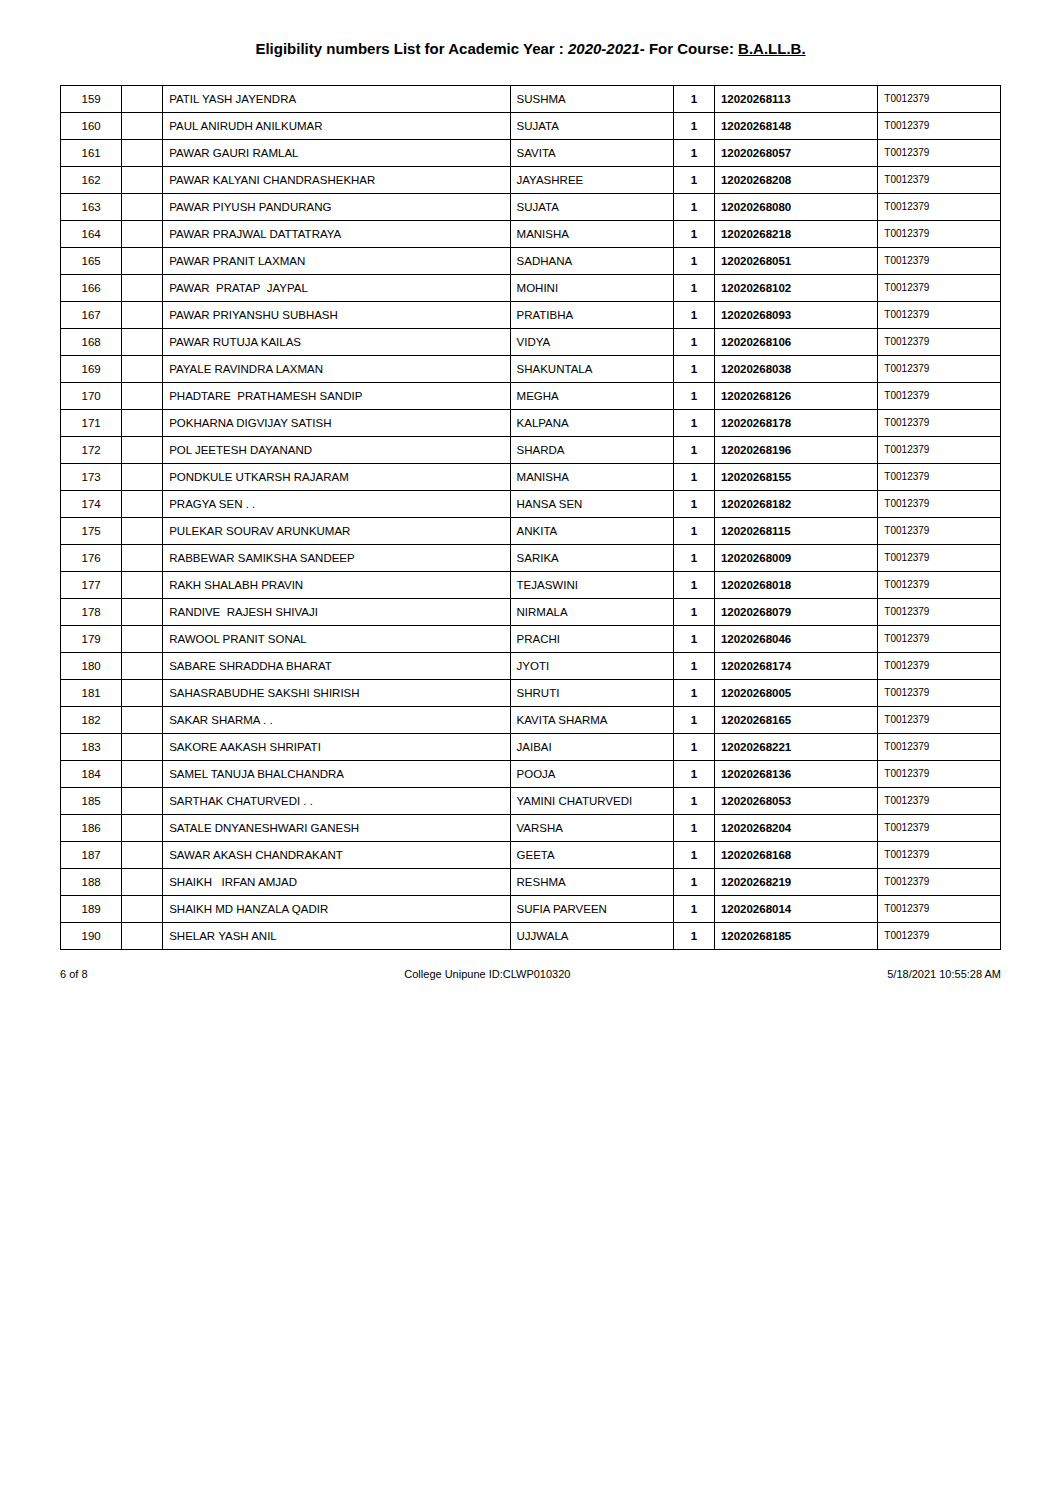Eligibility numbers List for Academic Year : 2020-2021- For Course: B.A.LL.B.
| 159 | | PATIL YASH JAYENDRA | SUSHMA | 1 | 12020268113 | T0012379 |
| 160 | | PAUL ANIRUDH ANILKUMAR | SUJATA | 1 | 12020268148 | T0012379 |
| 161 | | PAWAR GAURI RAMLAL | SAVITA | 1 | 12020268057 | T0012379 |
| 162 | | PAWAR KALYANI CHANDRASHEKHAR | JAYASHREE | 1 | 12020268208 | T0012379 |
| 163 | | PAWAR PIYUSH PANDURANG | SUJATA | 1 | 12020268080 | T0012379 |
| 164 | | PAWAR PRAJWAL DATTATRAYA | MANISHA | 1 | 12020268218 | T0012379 |
| 165 | | PAWAR PRANIT LAXMAN | SADHANA | 1 | 12020268051 | T0012379 |
| 166 | | PAWAR PRATAP JAYPAL | MOHINI | 1 | 12020268102 | T0012379 |
| 167 | | PAWAR PRIYANSHU SUBHASH | PRATIBHA | 1 | 12020268093 | T0012379 |
| 168 | | PAWAR RUTUJA KAILAS | VIDYA | 1 | 12020268106 | T0012379 |
| 169 | | PAYALE RAVINDRA LAXMAN | SHAKUNTALA | 1 | 12020268038 | T0012379 |
| 170 | | PHADTARE PRATHAMESH SANDIP | MEGHA | 1 | 12020268126 | T0012379 |
| 171 | | POKHARNA DIGVIJAY SATISH | KALPANA | 1 | 12020268178 | T0012379 |
| 172 | | POL JEETESH DAYANAND | SHARDA | 1 | 12020268196 | T0012379 |
| 173 | | PONDKULE UTKARSH RAJARAM | MANISHA | 1 | 12020268155 | T0012379 |
| 174 | | PRAGYA SEN . . | HANSA SEN | 1 | 12020268182 | T0012379 |
| 175 | | PULEKAR SOURAV ARUNKUMAR | ANKITA | 1 | 12020268115 | T0012379 |
| 176 | | RABBEWAR SAMIKSHA SANDEEP | SARIKA | 1 | 12020268009 | T0012379 |
| 177 | | RAKH SHALABH PRAVIN | TEJASWINI | 1 | 12020268018 | T0012379 |
| 178 | | RANDIVE RAJESH SHIVAJI | NIRMALA | 1 | 12020268079 | T0012379 |
| 179 | | RAWOOL PRANIT SONAL | PRACHI | 1 | 12020268046 | T0012379 |
| 180 | | SABARE SHRADDHA BHARAT | JYOTI | 1 | 12020268174 | T0012379 |
| 181 | | SAHASRABUDHE SAKSHI SHIRISH | SHRUTI | 1 | 12020268005 | T0012379 |
| 182 | | SAKAR SHARMA . . | KAVITA SHARMA | 1 | 12020268165 | T0012379 |
| 183 | | SAKORE AAKASH SHRIPATI | JAIBAI | 1 | 12020268221 | T0012379 |
| 184 | | SAMEL TANUJA BHALCHANDRA | POOJA | 1 | 12020268136 | T0012379 |
| 185 | | SARTHAK CHATURVEDI . . | YAMINI CHATURVEDI | 1 | 12020268053 | T0012379 |
| 186 | | SATALE DNYANESHWARI GANESH | VARSHA | 1 | 12020268204 | T0012379 |
| 187 | | SAWAR AKASH CHANDRAKANT | GEETA | 1 | 12020268168 | T0012379 |
| 188 | | SHAIKH IRFAN AMJAD | RESHMA | 1 | 12020268219 | T0012379 |
| 189 | | SHAIKH MD HANZALA QADIR | SUFIA PARVEEN | 1 | 12020268014 | T0012379 |
| 190 | | SHELAR YASH ANIL | UJJWALA | 1 | 12020268185 | T0012379 |
6 of 8
College Unipune ID:CLWP010320
5/18/2021 10:55:28 AM